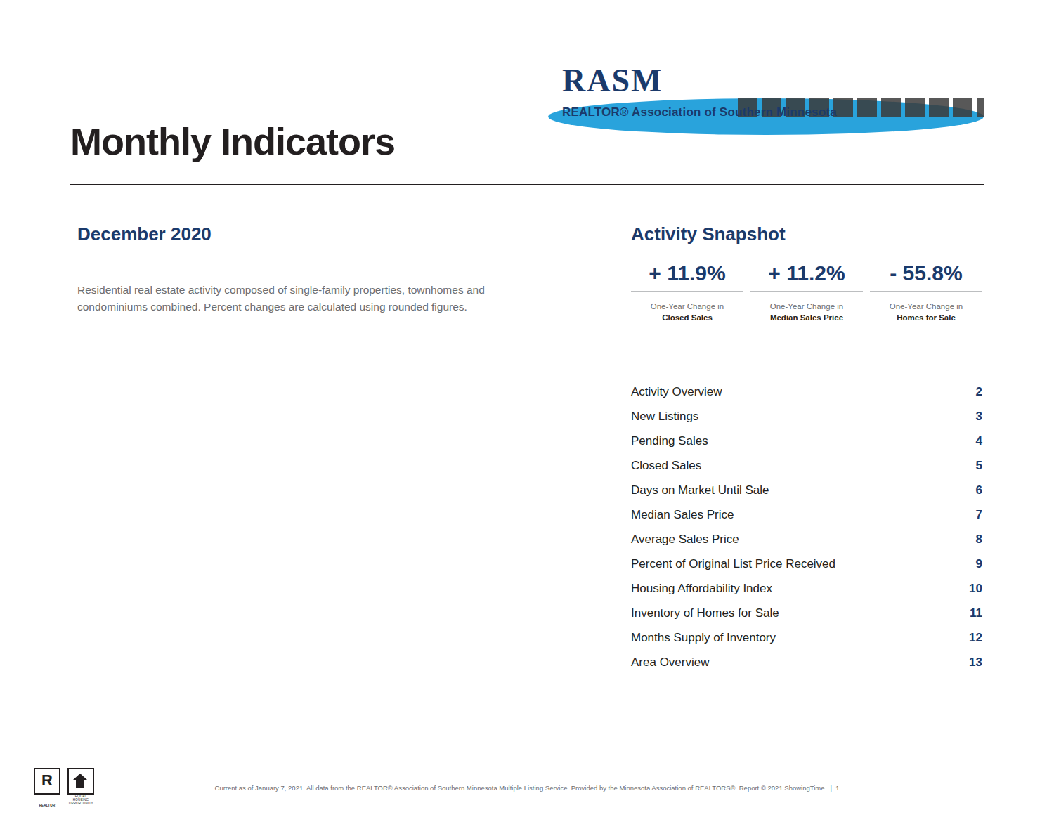RASM
REALTOR® Association of Southern Minnesota
Monthly Indicators
December 2020
Residential real estate activity composed of single-family properties, townhomes and condominiums combined. Percent changes are calculated using rounded figures.
Activity Snapshot
+ 11.9%
One-Year Change in
Closed Sales
+ 11.2%
One-Year Change in
Median Sales Price
- 55.8%
One-Year Change in
Homes for Sale
| Activity Overview | 2 |
| New Listings | 3 |
| Pending Sales | 4 |
| Closed Sales | 5 |
| Days on Market Until Sale | 6 |
| Median Sales Price | 7 |
| Average Sales Price | 8 |
| Percent of Original List Price Received | 9 |
| Housing Affordability Index | 10 |
| Inventory of Homes for Sale | 11 |
| Months Supply of Inventory | 12 |
| Area Overview | 13 |
RREALTOR
EQUAL HOUSING
OPPORTUNITY
Current as of January 7, 2021. All data from the REALTOR® Association of Southern Minnesota Multiple Listing Service. Provided by the Minnesota Association of REALTORS®. Report © 2021 ShowingTime. | 1